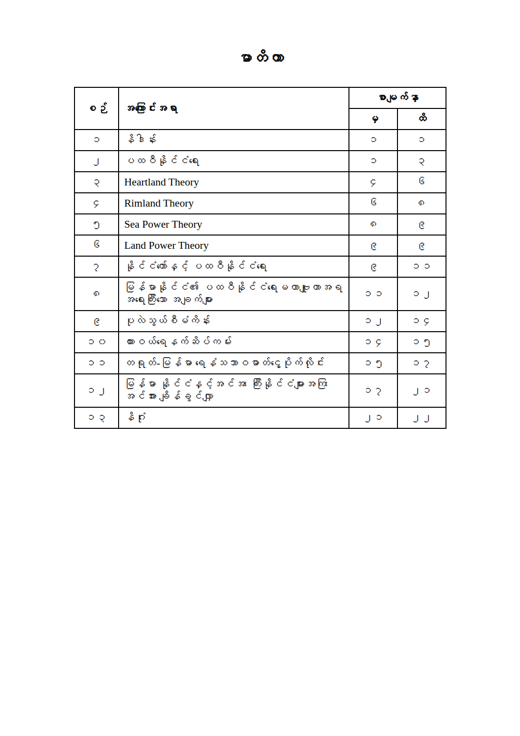မာတိကာ
| စဉ် | အကြောင်းအရာ | စာမျက်နှာ |
| --- | --- | --- |
| မှ | ထိ |
| ၁ | နိဒါန်း | ၁ | ၁ |
| ၂ | ပထဝီနိုင်ငံရေး | ၁ | ၃ |
| ၃ | Heartland Theory | ၄ | ၆ |
| ၄ | Rimland Theory | ၆ | ၈ |
| ၅ | Sea Power Theory | ၈ | ၉ |
| ၆ | Land Power Theory | ၉ | ၉ |
| ၇ | နိုင်ငံတော်နှင့် ပထဝီနိုင်ငံရေး | ၉ | ၁၁ |
| ၈ | မြန်မာနိုင်ငံ၏ ပထဝီနိုင်ငံရေးမဟာဗျူဟာအရ အရေးကြီးသော အချက်များ | ၁၁ | ၁၂ |
| ၉ | ပုလဲသွယ်စီမံကိန်း | ၁၂ | ၁၄ |
| ၁၀ | ထားဝယ်ရေနက်ဆိပ်ကမ်း | ၁၄ | ၁၅ |
| ၁၁ | တရုတ်-မြန်မာ ရေနံသဘာဝဓာတ်ငွေ့ပိုက်လိုင်း | ၁၅ | ၁၇ |
| ၁၂ | မြန်မာ နိုင်ငံနှင့်အင်အ းကြီးနိုင်ငံများအကြ း အင်အား ချိန်ခွင်လျှာ | ၁၇ | ၂၁ |
| ၁၃ | နိဂုံး | ၂၁ | ၂၂ |